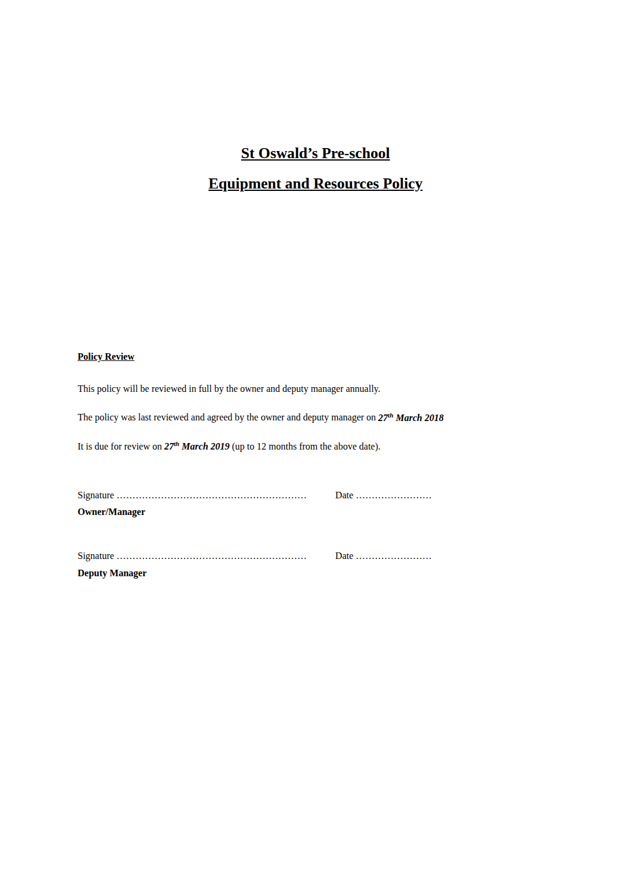St Oswald’s Pre-school
Equipment and Resources Policy
Policy Review
This policy will be reviewed in full by the owner and deputy manager annually.
The policy was last reviewed and agreed by the owner and deputy manager on 27th March 2018
It is due for review on 27th March 2019 (up to 12 months from the above date).
Signature …………………………………………………… Date ……………………
Owner/Manager
Signature …………………………………………………… Date ……………………
Deputy Manager